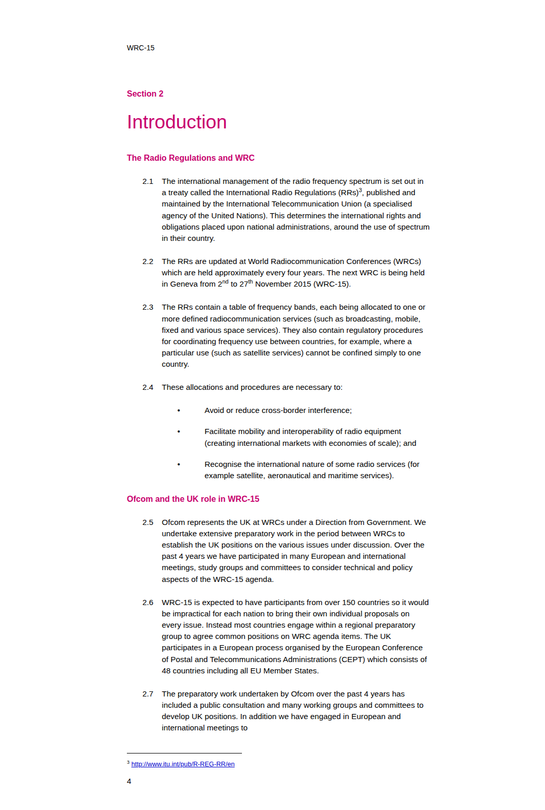WRC-15
Section 2
Introduction
The Radio Regulations and WRC
2.1
The international management of the radio frequency spectrum is set out in a treaty called the International Radio Regulations (RRs)3, published and maintained by the International Telecommunication Union (a specialised agency of the United Nations). This determines the international rights and obligations placed upon national administrations, around the use of spectrum in their country.
2.2
The RRs are updated at World Radiocommunication Conferences (WRCs) which are held approximately every four years. The next WRC is being held in Geneva from 2nd to 27th November 2015 (WRC-15).
2.3
The RRs contain a table of frequency bands, each being allocated to one or more defined radiocommunication services (such as broadcasting, mobile, fixed and various space services). They also contain regulatory procedures for coordinating frequency use between countries, for example, where a particular use (such as satellite services) cannot be confined simply to one country.
2.4
These allocations and procedures are necessary to:
Avoid or reduce cross-border interference;
Facilitate mobility and interoperability of radio equipment (creating international markets with economies of scale); and
Recognise the international nature of some radio services (for example satellite, aeronautical and maritime services).
Ofcom and the UK role in WRC-15
2.5
Ofcom represents the UK at WRCs under a Direction from Government. We undertake extensive preparatory work in the period between WRCs to establish the UK positions on the various issues under discussion. Over the past 4 years we have participated in many European and international meetings, study groups and committees to consider technical and policy aspects of the WRC-15 agenda.
2.6
WRC-15 is expected to have participants from over 150 countries so it would be impractical for each nation to bring their own individual proposals on every issue. Instead most countries engage within a regional preparatory group to agree common positions on WRC agenda items. The UK participates in a European process organised by the European Conference of Postal and Telecommunications Administrations (CEPT) which consists of 48 countries including all EU Member States.
2.7
The preparatory work undertaken by Ofcom over the past 4 years has included a public consultation and many working groups and committees to develop UK positions. In addition we have engaged in European and international meetings to
3 http://www.itu.int/pub/R-REG-RR/en
4